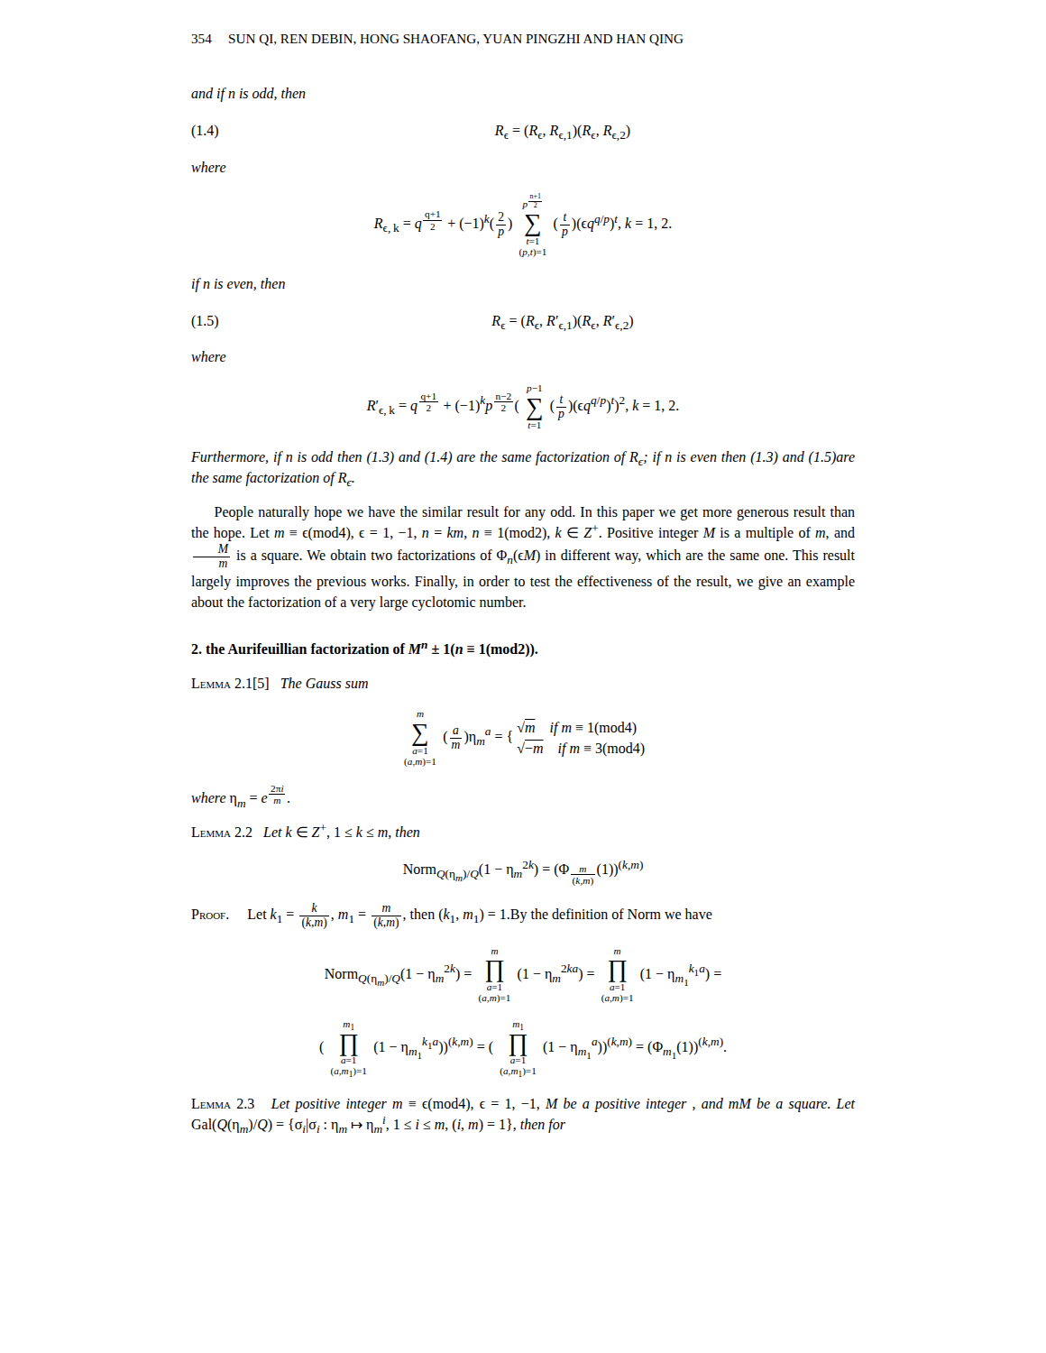354 SUN QI, REN DEBIN, HONG SHAOFANG, YUAN PINGZHI AND HAN QING
and if n is odd, then
(1.4)
Rϵ = (Rϵ, Rϵ,1)(Rϵ, Rϵ,2)
where
Rϵ, k = qq+12 + (−1)k(2 p) pn+12∑t=1
(p,t)=1 (tp)(ϵqq/p)t, k = 1, 2.
if n is even, then
(1.5)
Rϵ = (Rϵ, R′ϵ,1)(Rϵ, R′ϵ,2)
where
R′ϵ, k = qq+12 + (−1)kpn−22( p−1∑t=1 (tp)(ϵqq/p)t)2, k = 1, 2.
Furthermore, if n is odd then (1.3) and (1.4) are the same factorization of Rϵ; if n is even then (1.3) and (1.5)are the same factorization of Rϵ.
People naturally hope we have the similar result for any odd. In this paper we get more generous result than the hope. Let m ≡ ϵ(mod4), ϵ = 1, −1, n = km, n ≡ 1(mod2), k ∈ Z+. Positive integer M is a multiple of m, and Mm is a square. We obtain two factorizations of Φn(ϵM) in different way, which are the same one. This result largely improves the previous works. Finally, in order to test the effectiveness of the result, we give an example about the factorization of a very large cyclotomic number.
2. the Aurifeuillian factorization of Mn ± 1(n ≡ 1(mod2)).
Lemma 2.1[5] The Gauss sum
m∑a=1
(a,m)=1 (am)ηma = { √m if m ≡ 1(mod4) √−m if m ≡ 3(mod4)
where ηm = e2πi m.
Lemma 2.2 Let k ∈ Z+, 1 ≤ k ≤ m, then
NormQ(ηm)/Q(1 − ηm2k) = (Φm(k,m)(1))(k,m)
Proof. Let k1 = k(k,m), m1 = m(k,m), then (k1, m1) = 1.By the definition of Norm we have
NormQ(ηm)/Q(1 − ηm2k) = m∏a=1
(a,m)=1 (1 − ηm2ka) = m∏a=1
(a,m)=1 (1 − ηm1k1a) =
( m1∏a=1
(a,m1)=1 (1 − ηm1k1a))(k,m) = ( m1∏a=1
(a,m1)=1 (1 − ηm1a))(k,m) = (Φm1(1))(k,m).
Lemma 2.3 Let positive integer m ≡ ϵ(mod4), ϵ = 1, −1, M be a positive integer , and mM be a square. Let Gal(Q(ηm)/Q) = {σi|σi : ηm ↦ ηmi, 1 ≤ i ≤ m, (i, m) = 1}, then for